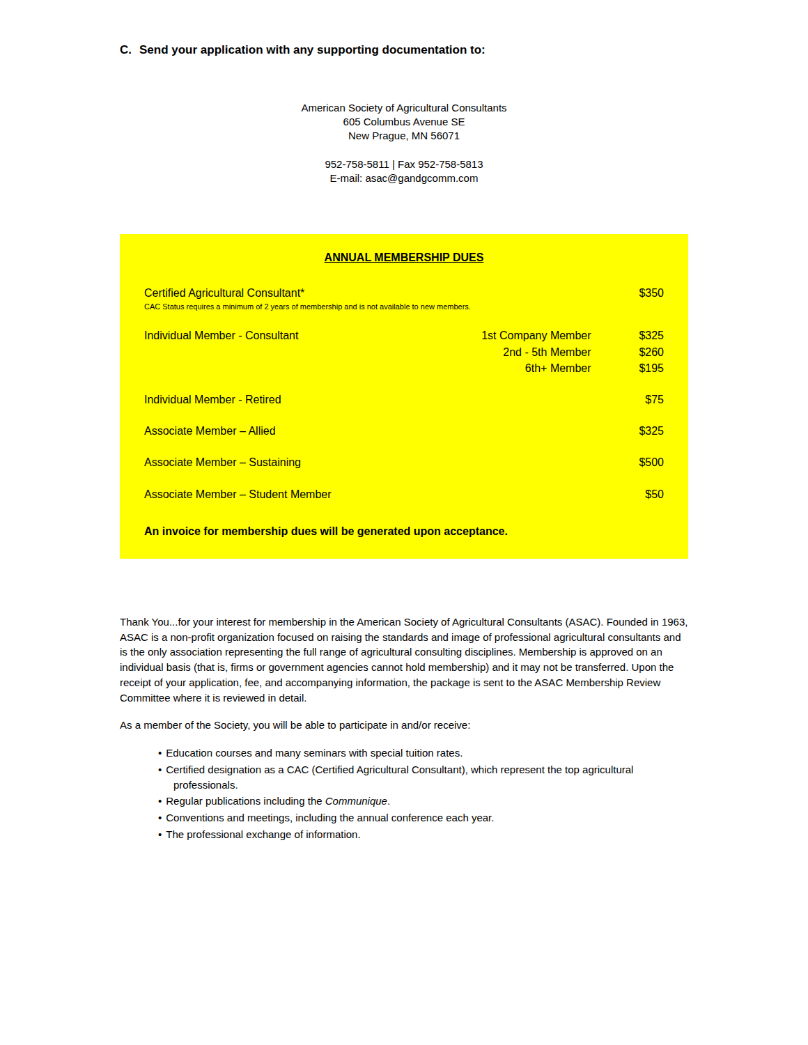C. Send your application with any supporting documentation to:
American Society of Agricultural Consultants
605 Columbus Avenue SE
New Prague, MN 56071
952-758-5811 | Fax 952-758-5813
E-mail: asac@gandgcomm.com
ANNUAL MEMBERSHIP DUES
| Certified Agricultural Consultant* | | $350 |
| CAC Status requires a minimum of 2 years of membership and is not available to new members. |
| Individual Member - Consultant | 1st Company Member | $325 |
| | 2nd - 5th Member | $260 |
| | 6th+ Member | $195 |
| Individual Member - Retired | | $75 |
| Associate Member – Allied | | $325 |
| Associate Member – Sustaining | | $500 |
| Associate Member – Student Member | | $50 |
An invoice for membership dues will be generated upon acceptance.
Thank You...for your interest for membership in the American Society of Agricultural Consultants (ASAC). Founded in 1963, ASAC is a non-profit organization focused on raising the standards and image of professional agricultural consultants and is the only association representing the full range of agricultural consulting disciplines. Membership is approved on an individual basis (that is, firms or government agencies cannot hold membership) and it may not be transferred. Upon the receipt of your application, fee, and accompanying information, the package is sent to the ASAC Membership Review Committee where it is reviewed in detail.
As a member of the Society, you will be able to participate in and/or receive:
•Education courses and many seminars with special tuition rates.
•Certified designation as a CAC (Certified Agricultural Consultant), which represent the top agricultural professionals.
•Regular publications including the Communique.
•Conventions and meetings, including the annual conference each year.
•The professional exchange of information.